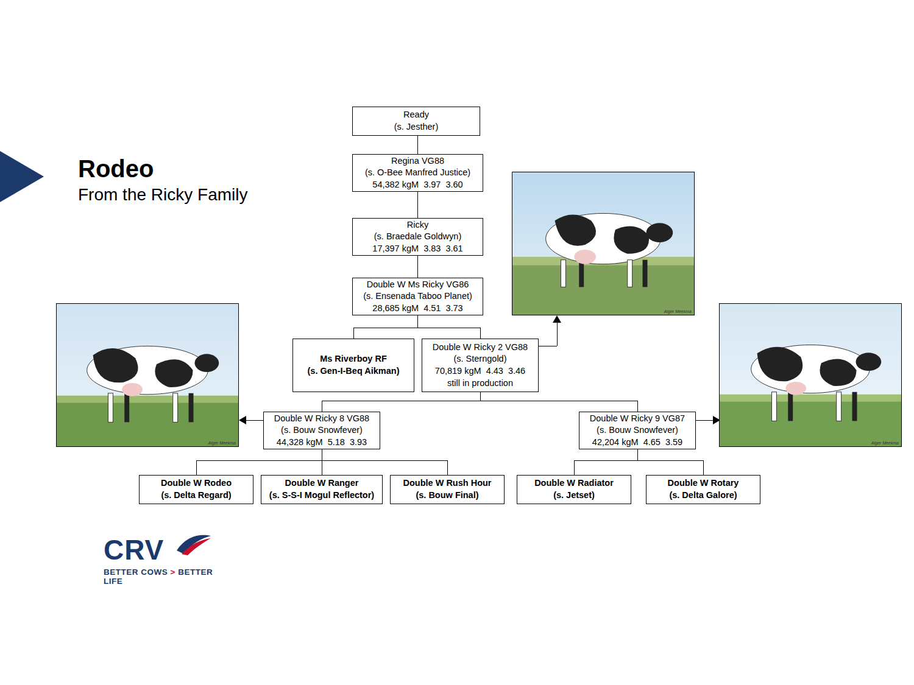Rodeo
From the Ricky Family
Ready
(s. Jesther)
Regina VG88
(s. O-Bee Manfred Justice)
54,382 kgM 3.97 3.60
Ricky
(s. Braedale Goldwyn)
17,397 kgM 3.83 3.61
Double W Ms Ricky VG86
(s. Ensenada Taboo Planet)
28,685 kgM 4.51 3.73
Ms Riverboy RF
(s. Gen-I-Beq Aikman)
Double W Ricky 2 VG88
(s. Sterngold)
70,819 kgM 4.43 3.46
still in production
Double W Ricky 8 VG88
(s. Bouw Snowfever)
44,328 kgM 5.18 3.93
Double W Ricky 9 VG87
(s. Bouw Snowfever)
42,204 kgM 4.65 3.59
Double W Rodeo
(s. Delta Regard)
Double W Ranger
(s. S-S-I Mogul Reflector)
Double W Rush Hour
(s. Bouw Final)
Double W Radiator
(s. Jetset)
Double W Rotary
(s. Delta Galore)
Alger Meekma
Alger Meekma
Alger Meekma
CRV
BETTER COWS > BETTER LIFE